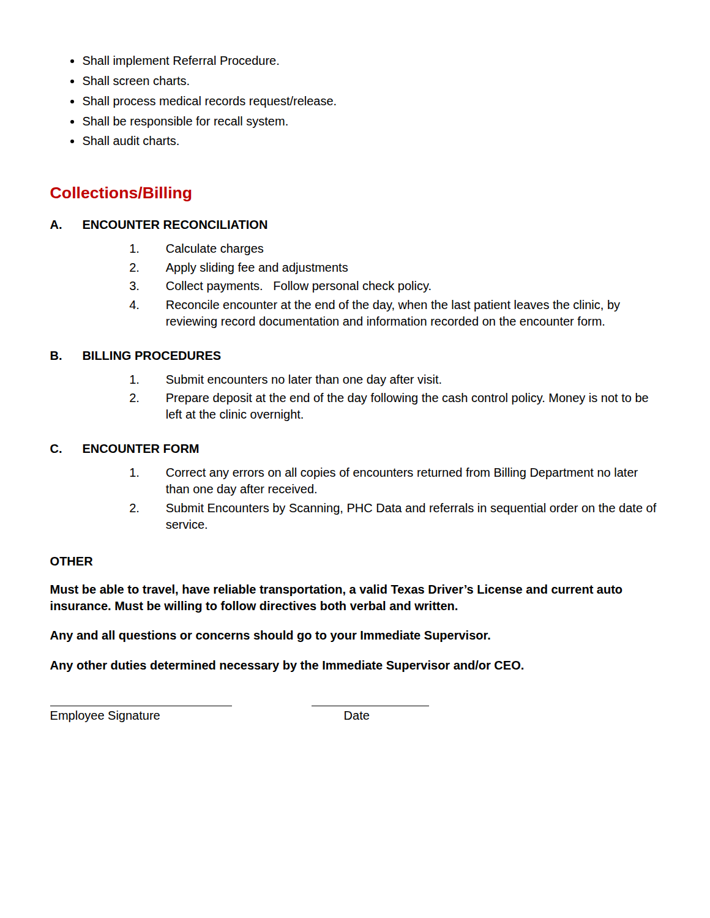Shall implement Referral Procedure.
Shall screen charts.
Shall process medical records request/release.
Shall be responsible for recall system.
Shall audit charts.
Collections/Billing
A. ENCOUNTER RECONCILIATION
1. Calculate charges
2. Apply sliding fee and adjustments
3. Collect payments. Follow personal check policy.
4. Reconcile encounter at the end of the day, when the last patient leaves the clinic, by reviewing record documentation and information recorded on the encounter form.
B. BILLING PROCEDURES
1. Submit encounters no later than one day after visit.
2. Prepare deposit at the end of the day following the cash control policy. Money is not to be left at the clinic overnight.
C. ENCOUNTER FORM
1. Correct any errors on all copies of encounters returned from Billing Department no later than one day after received.
2. Submit Encounters by Scanning, PHC Data and referrals in sequential order on the date of service.
OTHER
Must be able to travel, have reliable transportation, a valid Texas Driver’s License and current auto insurance. Must be willing to follow directives both verbal and written.
Any and all questions or concerns should go to your Immediate Supervisor.
Any other duties determined necessary by the Immediate Supervisor and/or CEO.
Employee Signature
Date